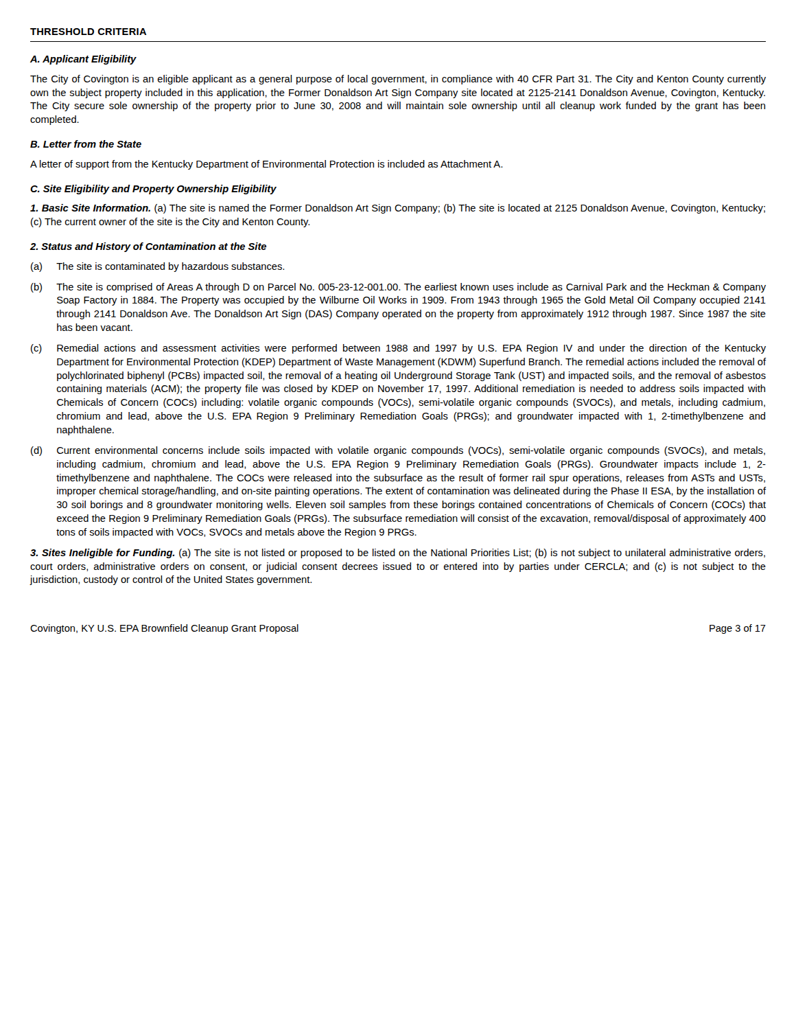THRESHOLD CRITERIA
A. Applicant Eligibility
The City of Covington is an eligible applicant as a general purpose of local government, in compliance with 40 CFR Part 31. The City and Kenton County currently own the subject property included in this application, the Former Donaldson Art Sign Company site located at 2125-2141 Donaldson Avenue, Covington, Kentucky. The City secure sole ownership of the property prior to June 30, 2008 and will maintain sole ownership until all cleanup work funded by the grant has been completed.
B. Letter from the State
A letter of support from the Kentucky Department of Environmental Protection is included as Attachment A.
C. Site Eligibility and Property Ownership Eligibility
1. Basic Site Information. (a) The site is named the Former Donaldson Art Sign Company; (b) The site is located at 2125 Donaldson Avenue, Covington, Kentucky; (c) The current owner of the site is the City and Kenton County.
2. Status and History of Contamination at the Site
(a) The site is contaminated by hazardous substances.
(b) The site is comprised of Areas A through D on Parcel No. 005-23-12-001.00. The earliest known uses include as Carnival Park and the Heckman & Company Soap Factory in 1884. The Property was occupied by the Wilburne Oil Works in 1909. From 1943 through 1965 the Gold Metal Oil Company occupied 2141 through 2141 Donaldson Ave. The Donaldson Art Sign (DAS) Company operated on the property from approximately 1912 through 1987. Since 1987 the site has been vacant.
(c) Remedial actions and assessment activities were performed between 1988 and 1997 by U.S. EPA Region IV and under the direction of the Kentucky Department for Environmental Protection (KDEP) Department of Waste Management (KDWM) Superfund Branch. The remedial actions included the removal of polychlorinated biphenyl (PCBs) impacted soil, the removal of a heating oil Underground Storage Tank (UST) and impacted soils, and the removal of asbestos containing materials (ACM); the property file was closed by KDEP on November 17, 1997. Additional remediation is needed to address soils impacted with Chemicals of Concern (COCs) including: volatile organic compounds (VOCs), semi-volatile organic compounds (SVOCs), and metals, including cadmium, chromium and lead, above the U.S. EPA Region 9 Preliminary Remediation Goals (PRGs); and groundwater impacted with 1, 2-timethylbenzene and naphthalene.
(d) Current environmental concerns include soils impacted with volatile organic compounds (VOCs), semi-volatile organic compounds (SVOCs), and metals, including cadmium, chromium and lead, above the U.S. EPA Region 9 Preliminary Remediation Goals (PRGs). Groundwater impacts include 1, 2-timethylbenzene and naphthalene. The COCs were released into the subsurface as the result of former rail spur operations, releases from ASTs and USTs, improper chemical storage/handling, and on-site painting operations. The extent of contamination was delineated during the Phase II ESA, by the installation of 30 soil borings and 8 groundwater monitoring wells. Eleven soil samples from these borings contained concentrations of Chemicals of Concern (COCs) that exceed the Region 9 Preliminary Remediation Goals (PRGs). The subsurface remediation will consist of the excavation, removal/disposal of approximately 400 tons of soils impacted with VOCs, SVOCs and metals above the Region 9 PRGs.
3. Sites Ineligible for Funding. (a) The site is not listed or proposed to be listed on the National Priorities List; (b) is not subject to unilateral administrative orders, court orders, administrative orders on consent, or judicial consent decrees issued to or entered into by parties under CERCLA; and (c) is not subject to the jurisdiction, custody or control of the United States government.
Covington, KY U.S. EPA Brownfield Cleanup Grant Proposal Page 3 of 17